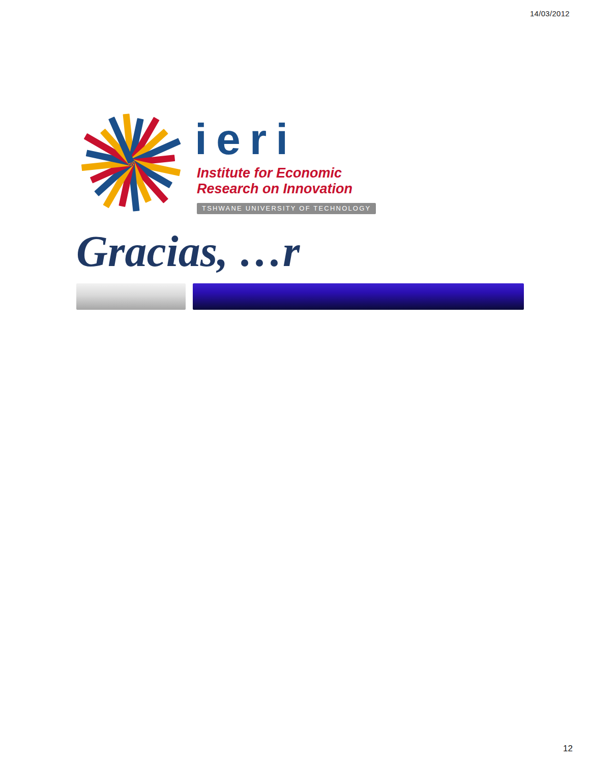14/03/2012
ieri
Institute for Economic
Research on Innovation
TSHWANE UNIVERSITY OF TECHNOLOGY
Gracias, …r
12